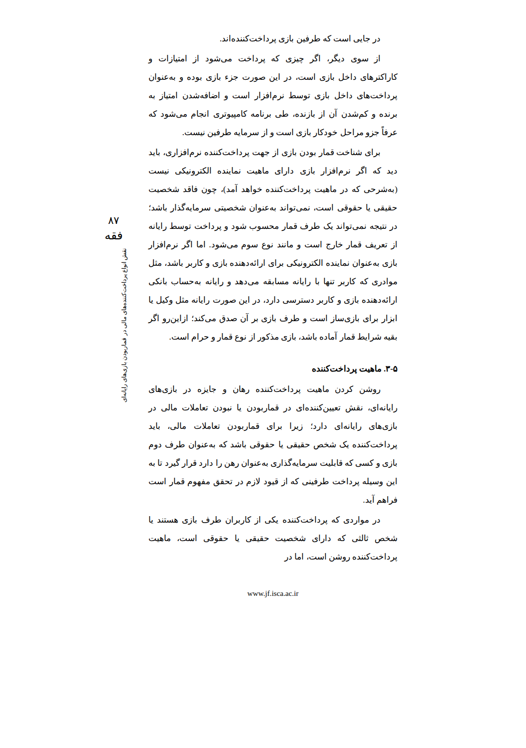۸۷
فقه
نقش انواع پرداخت‌کننده‌های مالی در قماربودن بازی‌های رایانه‌ای
در جایی است که طرفین بازی پرداخت‌کننده‌اند.
از سوی دیگر، اگر چیزی که پرداخت می‌شود از امتیازات و کاراکترهای داخل بازی است، در این صورت جزء بازی بوده و به‌عنوان پرداخت‌های داخل بازی توسط نرم‌افزار است و اضافه‌شدن امتیاز به برنده و کم‌شدن آن از بازنده، طی برنامه کامپیوتری انجام می‌شود که عرفاً جزو مراحل خودکار بازی است و از سرمایه طرفین نیست.
برای شناخت قمار بودن بازی از جهت پرداخت‌کننده نرم‌افزاری، باید دید که اگر نرم‌افزار بازی دارای ماهیت نماینده الکترونیکی نیست (به‌شرحی که در ماهیت پرداخت‌کننده خواهد آمد)، چون فاقد شخصیت حقیقی یا حقوقی است، نمی‌تواند به‌عنوان شخصیتی سرمایه‌گذار باشد؛ در نتیجه نمی‌تواند یک طرف قمار محسوب شود و پرداخت توسط رایانه از تعریف قمار خارج است و مانند نوع سوم می‌شود. اما اگر نرم‌افزار بازی به‌عنوان نماینده الکترونیکی برای ارائه‌دهنده بازی و کاربر باشد، مثل موادری که کاربر تنها با رایانه مسابقه می‌دهد و رایانه به‌حساب بانکی ارائه‌دهنده بازی و کاربر دسترسی دارد، در این صورت رایانه مثل وکیل یا ابزار برای بازی‌ساز است و طرف بازی بر آن صدق می‌کند؛ ازاین‌رو اگر بقیه شرایط قمار آماده باشد، بازی مذکور از نوع قمار و حرام است.
۳-۵. ماهیت پرداخت‌کننده
روشن کردن ماهیت پرداخت‌کننده رهان و جایزه در بازی‌های رایانه‌ای، نقش تعیین‌کننده‌ای در قماربودن یا نبودن تعاملات مالی در بازی‌های رایانه‌ای دارد؛ زیرا برای قماربودن تعاملات مالی، باید پرداخت‌کننده یک شخص حقیقی یا حقوقی باشد که به‌عنوان طرف دوم بازی و کسی که قابلیت سرمایه‌گذاری به‌عنوان رهن را دارد قرار گیرد تا به این وسیله پرداخت طرفینی که از قیود لازم در تحقق مفهوم قمار است فراهم آید.
در مواردی که پرداخت‌کننده یکی از کاربران طرف بازی هستند یا شخص ثالثی که دارای شخصیت حقیقی یا حقوقی است، ماهیت پرداخت‌کننده روشن است، اما در
www.jf.isca.ac.ir